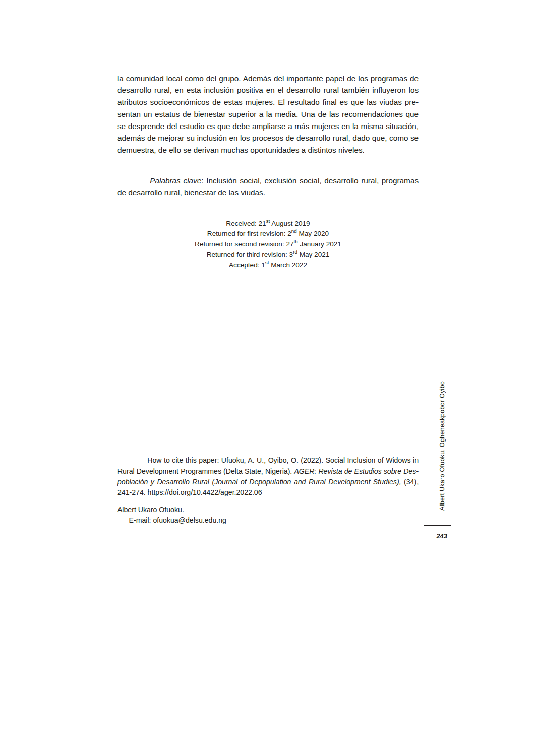la comunidad local como del grupo. Además del importante papel de los programas de desarrollo rural, en esta inclusión positiva en el desarrollo rural también influyeron los atributos socioeconómicos de estas mujeres. El resultado final es que las viudas presentan un estatus de bienestar superior a la media. Una de las recomendaciones que se desprende del estudio es que debe ampliarse a más mujeres en la misma situación, además de mejorar su inclusión en los procesos de desarrollo rural, dado que, como se demuestra, de ello se derivan muchas oportunidades a distintos niveles.
Palabras clave: Inclusión social, exclusión social, desarrollo rural, programas de desarrollo rural, bienestar de las viudas.
Received: 21st August 2019
Returned for first revision: 2nd May 2020
Returned for second revision: 27th January 2021
Returned for third revision: 3rd May 2021
Accepted: 1st March 2022
How to cite this paper: Ufuoku, A. U., Oyibo, O. (2022). Social Inclusion of Widows in Rural Development Programmes (Delta State, Nigeria). AGER: Revista de Estudios sobre Despoblación y Desarrollo Rural (Journal of Depopulation and Rural Development Studies), (34), 241-274. https://doi.org/10.4422/ager.2022.06
Albert Ukaro Ofuoku.
E-mail: ofuokua@delsu.edu.ng
Albert Ukaro Ofuoku, Ogheneakpobor Oyibo
243